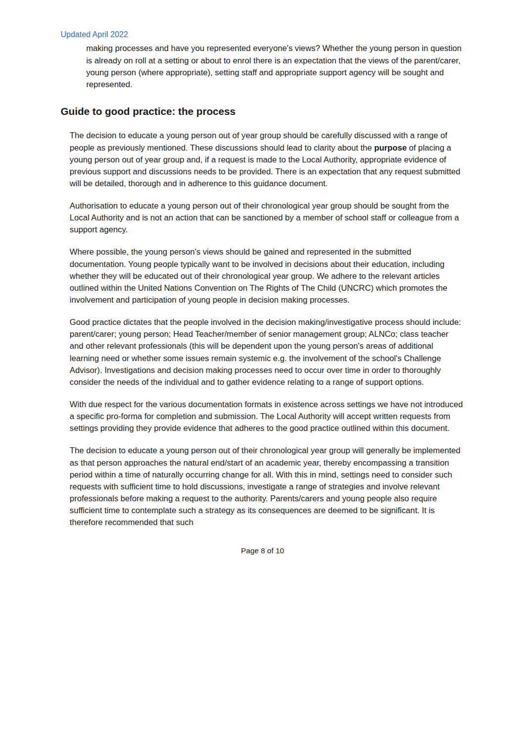Updated April 2022
making processes and have you represented everyone's views? Whether the young person in question is already on roll at a setting or about to enrol there is an expectation that the views of the parent/carer, young person (where appropriate), setting staff and appropriate support agency will be sought and represented.
Guide to good practice: the process
The decision to educate a young person out of year group should be carefully discussed with a range of people as previously mentioned. These discussions should lead to clarity about the purpose of placing a young person out of year group and, if a request is made to the Local Authority, appropriate evidence of previous support and discussions needs to be provided. There is an expectation that any request submitted will be detailed, thorough and in adherence to this guidance document.
Authorisation to educate a young person out of their chronological year group should be sought from the Local Authority and is not an action that can be sanctioned by a member of school staff or colleague from a support agency.
Where possible, the young person's views should be gained and represented in the submitted documentation. Young people typically want to be involved in decisions about their education, including whether they will be educated out of their chronological year group. We adhere to the relevant articles outlined within the United Nations Convention on The Rights of The Child (UNCRC) which promotes the involvement and participation of young people in decision making processes.
Good practice dictates that the people involved in the decision making/investigative process should include: parent/carer; young person; Head Teacher/member of senior management group; ALNCo; class teacher and other relevant professionals (this will be dependent upon the young person's areas of additional learning need or whether some issues remain systemic e.g. the involvement of the school's Challenge Advisor). Investigations and decision making processes need to occur over time in order to thoroughly consider the needs of the individual and to gather evidence relating to a range of support options.
With due respect for the various documentation formats in existence across settings we have not introduced a specific pro-forma for completion and submission. The Local Authority will accept written requests from settings providing they provide evidence that adheres to the good practice outlined within this document.
The decision to educate a young person out of their chronological year group will generally be implemented as that person approaches the natural end/start of an academic year, thereby encompassing a transition period within a time of naturally occurring change for all. With this in mind, settings need to consider such requests with sufficient time to hold discussions, investigate a range of strategies and involve relevant professionals before making a request to the authority. Parents/carers and young people also require sufficient time to contemplate such a strategy as its consequences are deemed to be significant. It is therefore recommended that such
Page 8 of 10